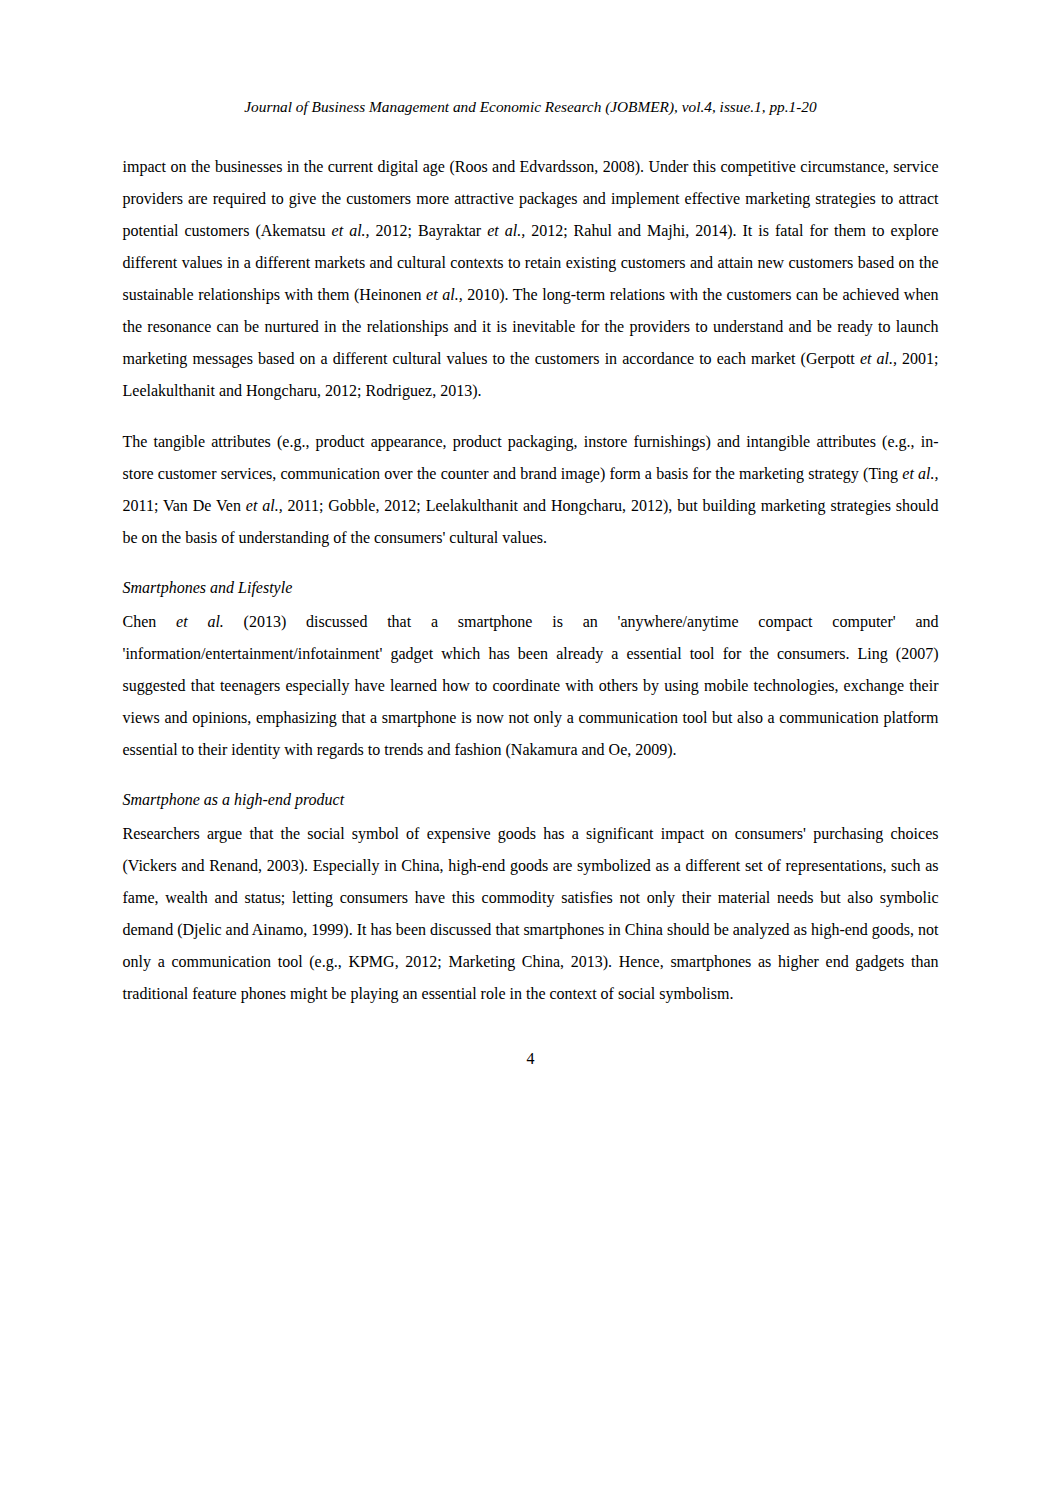Journal of Business Management and Economic Research (JOBMER), vol.4, issue.1, pp.1-20
impact on the businesses in the current digital age (Roos and Edvardsson, 2008). Under this competitive circumstance, service providers are required to give the customers more attractive packages and implement effective marketing strategies to attract potential customers (Akematsu et al., 2012; Bayraktar et al., 2012; Rahul and Majhi, 2014). It is fatal for them to explore different values in a different markets and cultural contexts to retain existing customers and attain new customers based on the sustainable relationships with them (Heinonen et al., 2010). The long-term relations with the customers can be achieved when the resonance can be nurtured in the relationships and it is inevitable for the providers to understand and be ready to launch marketing messages based on a different cultural values to the customers in accordance to each market (Gerpott et al., 2001; Leelakulthanit and Hongcharu, 2012; Rodriguez, 2013).
The tangible attributes (e.g., product appearance, product packaging, instore furnishings) and intangible attributes (e.g., in-store customer services, communication over the counter and brand image) form a basis for the marketing strategy (Ting et al., 2011; Van De Ven et al., 2011; Gobble, 2012; Leelakulthanit and Hongcharu, 2012), but building marketing strategies should be on the basis of understanding of the consumers' cultural values.
Smartphones and Lifestyle
Chen et al. (2013) discussed that a smartphone is an 'anywhere/anytime compact computer' and 'information/entertainment/infotainment' gadget which has been already a essential tool for the consumers. Ling (2007) suggested that teenagers especially have learned how to coordinate with others by using mobile technologies, exchange their views and opinions, emphasizing that a smartphone is now not only a communication tool but also a communication platform essential to their identity with regards to trends and fashion (Nakamura and Oe, 2009).
Smartphone as a high-end product
Researchers argue that the social symbol of expensive goods has a significant impact on consumers' purchasing choices (Vickers and Renand, 2003). Especially in China, high-end goods are symbolized as a different set of representations, such as fame, wealth and status; letting consumers have this commodity satisfies not only their material needs but also symbolic demand (Djelic and Ainamo, 1999). It has been discussed that smartphones in China should be analyzed as high-end goods, not only a communication tool (e.g., KPMG, 2012; Marketing China, 2013). Hence, smartphones as higher end gadgets than traditional feature phones might be playing an essential role in the context of social symbolism.
4